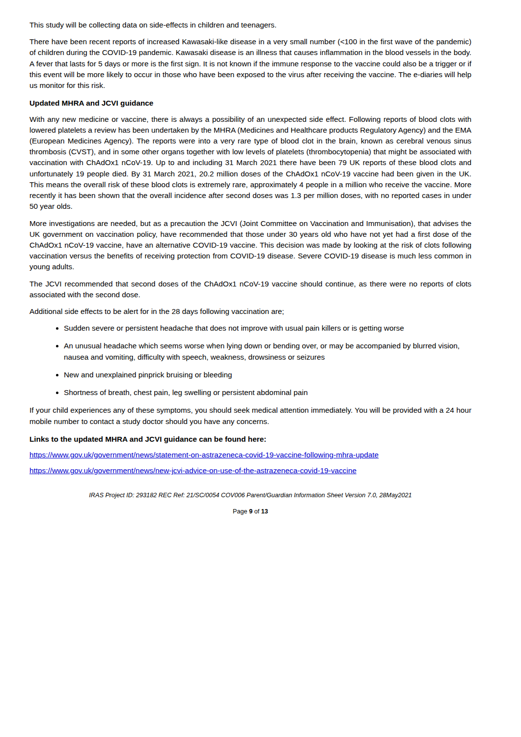This study will be collecting data on side-effects in children and teenagers.
There have been recent reports of increased Kawasaki-like disease in a very small number (<100 in the first wave of the pandemic) of children during the COVID-19 pandemic. Kawasaki disease is an illness that causes inflammation in the blood vessels in the body. A fever that lasts for 5 days or more is the first sign. It is not known if the immune response to the vaccine could also be a trigger or if this event will be more likely to occur in those who have been exposed to the virus after receiving the vaccine. The e-diaries will help us monitor for this risk.
Updated MHRA and JCVI guidance
With any new medicine or vaccine, there is always a possibility of an unexpected side effect. Following reports of blood clots with lowered platelets a review has been undertaken by the MHRA (Medicines and Healthcare products Regulatory Agency) and the EMA (European Medicines Agency). The reports were into a very rare type of blood clot in the brain, known as cerebral venous sinus thrombosis (CVST), and in some other organs together with low levels of platelets (thrombocytopenia) that might be associated with vaccination with ChAdOx1 nCoV-19. Up to and including 31 March 2021 there have been 79 UK reports of these blood clots and unfortunately 19 people died. By 31 March 2021, 20.2 million doses of the ChAdOx1 nCoV-19 vaccine had been given in the UK. This means the overall risk of these blood clots is extremely rare, approximately 4 people in a million who receive the vaccine. More recently it has been shown that the overall incidence after second doses was 1.3 per million doses, with no reported cases in under 50 year olds.
More investigations are needed, but as a precaution the JCVI (Joint Committee on Vaccination and Immunisation), that advises the UK government on vaccination policy, have recommended that those under 30 years old who have not yet had a first dose of the ChAdOx1 nCoV-19 vaccine, have an alternative COVID-19 vaccine. This decision was made by looking at the risk of clots following vaccination versus the benefits of receiving protection from COVID-19 disease. Severe COVID-19 disease is much less common in young adults.
The JCVI recommended that second doses of the ChAdOx1 nCoV-19 vaccine should continue, as there were no reports of clots associated with the second dose.
Additional side effects to be alert for in the 28 days following vaccination are;
Sudden severe or persistent headache that does not improve with usual pain killers or is getting worse
An unusual headache which seems worse when lying down or bending over, or may be accompanied by blurred vision, nausea and vomiting, difficulty with speech, weakness, drowsiness or seizures
New and unexplained pinprick bruising or bleeding
Shortness of breath, chest pain, leg swelling or persistent abdominal pain
If your child experiences any of these symptoms, you should seek medical attention immediately. You will be provided with a 24 hour mobile number to contact a study doctor should you have any concerns.
Links to the updated MHRA and JCVI guidance can be found here:
https://www.gov.uk/government/news/statement-on-astrazeneca-covid-19-vaccine-following-mhra-update
https://www.gov.uk/government/news/new-jcvi-advice-on-use-of-the-astrazeneca-covid-19-vaccine
IRAS Project ID: 293182 REC Ref: 21/SC/0054 COV006 Parent/Guardian Information Sheet Version 7.0, 28May2021
Page 9 of 13